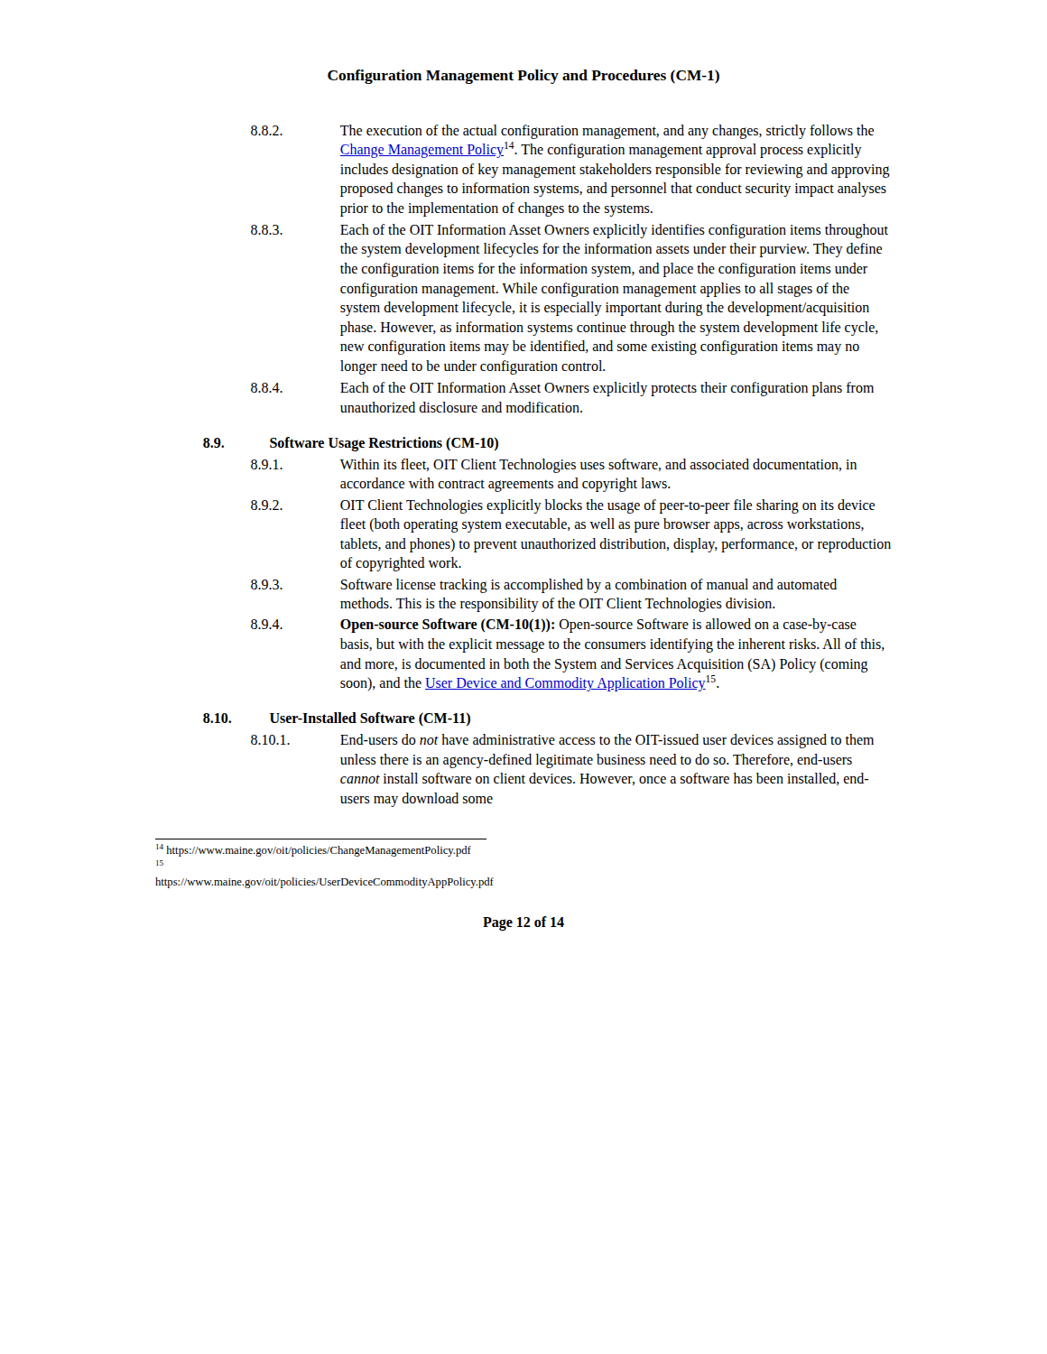Configuration Management Policy and Procedures (CM-1)
8.8.2. The execution of the actual configuration management, and any changes, strictly follows the Change Management Policy14. The configuration management approval process explicitly includes designation of key management stakeholders responsible for reviewing and approving proposed changes to information systems, and personnel that conduct security impact analyses prior to the implementation of changes to the systems.
8.8.3. Each of the OIT Information Asset Owners explicitly identifies configuration items throughout the system development lifecycles for the information assets under their purview. They define the configuration items for the information system, and place the configuration items under configuration management. While configuration management applies to all stages of the system development lifecycle, it is especially important during the development/acquisition phase. However, as information systems continue through the system development life cycle, new configuration items may be identified, and some existing configuration items may no longer need to be under configuration control.
8.8.4. Each of the OIT Information Asset Owners explicitly protects their configuration plans from unauthorized disclosure and modification.
8.9. Software Usage Restrictions (CM-10)
8.9.1. Within its fleet, OIT Client Technologies uses software, and associated documentation, in accordance with contract agreements and copyright laws.
8.9.2. OIT Client Technologies explicitly blocks the usage of peer-to-peer file sharing on its device fleet (both operating system executable, as well as pure browser apps, across workstations, tablets, and phones) to prevent unauthorized distribution, display, performance, or reproduction of copyrighted work.
8.9.3. Software license tracking is accomplished by a combination of manual and automated methods. This is the responsibility of the OIT Client Technologies division.
8.9.4. Open-source Software (CM-10(1)): Open-source Software is allowed on a case-by-case basis, but with the explicit message to the consumers identifying the inherent risks. All of this, and more, is documented in both the System and Services Acquisition (SA) Policy (coming soon), and the User Device and Commodity Application Policy15.
8.10. User-Installed Software (CM-11)
8.10.1. End-users do not have administrative access to the OIT-issued user devices assigned to them unless there is an agency-defined legitimate business need to do so. Therefore, end-users cannot install software on client devices. However, once a software has been installed, end-users may download some
14 https://www.maine.gov/oit/policies/ChangeManagementPolicy.pdf
15 https://www.maine.gov/oit/policies/UserDeviceCommodityAppPolicy.pdf
Page 12 of 14